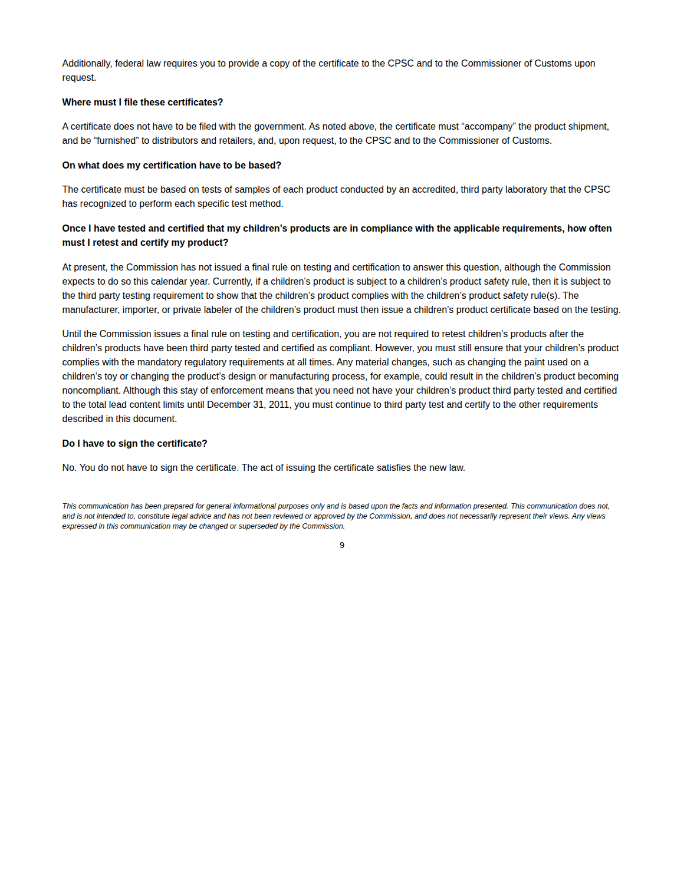Additionally, federal law requires you to provide a copy of the certificate to the CPSC and to the Commissioner of Customs upon request.
Where must I file these certificates?
A certificate does not have to be filed with the government. As noted above, the certificate must “accompany” the product shipment, and be “furnished” to distributors and retailers, and, upon request, to the CPSC and to the Commissioner of Customs.
On what does my certification have to be based?
The certificate must be based on tests of samples of each product conducted by an accredited, third party laboratory that the CPSC has recognized to perform each specific test method.
Once I have tested and certified that my children’s products are in compliance with the applicable requirements, how often must I retest and certify my product?
At present, the Commission has not issued a final rule on testing and certification to answer this question, although the Commission expects to do so this calendar year. Currently, if a children’s product is subject to a children’s product safety rule, then it is subject to the third party testing requirement to show that the children’s product complies with the children’s product safety rule(s). The manufacturer, importer, or private labeler of the children’s product must then issue a children’s product certificate based on the testing.
Until the Commission issues a final rule on testing and certification, you are not required to retest children’s products after the children’s products have been third party tested and certified as compliant. However, you must still ensure that your children’s product complies with the mandatory regulatory requirements at all times. Any material changes, such as changing the paint used on a children’s toy or changing the product’s design or manufacturing process, for example, could result in the children’s product becoming noncompliant. Although this stay of enforcement means that you need not have your children’s product third party tested and certified to the total lead content limits until December 31, 2011, you must continue to third party test and certify to the other requirements described in this document.
Do I have to sign the certificate?
No. You do not have to sign the certificate. The act of issuing the certificate satisfies the new law.
This communication has been prepared for general informational purposes only and is based upon the facts and information presented. This communication does not, and is not intended to, constitute legal advice and has not been reviewed or approved by the Commission, and does not necessarily represent their views. Any views expressed in this communication may be changed or superseded by the Commission.
9